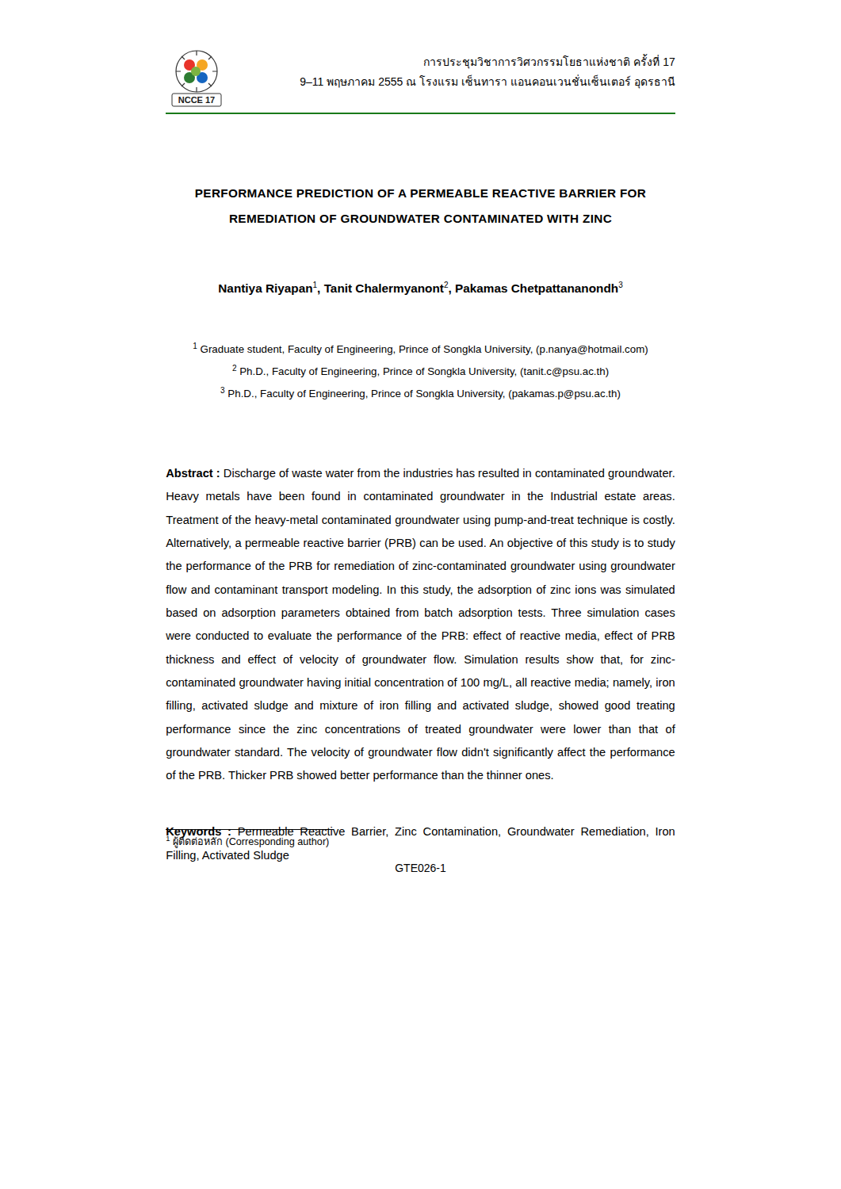NCCE 17
การประชุมวิชาการวิศวกรรมโยธาแห่งชาติ ครั้งที่ 17
9–11 พฤษภาคม 2555 ณ โรงแรม เซ็นทารา แอนคอนเวนชั่นเซ็นเตอร์ อุดรธานี
Performance Prediction of a Permeable Reactive Barrier for Remediation of Groundwater Contaminated with Zinc
Nantiya Riyapan1, Tanit Chalermyanont2, Pakamas Chetpattananondh3
1 Graduate student, Faculty of Engineering, Prince of Songkla University, (p.nanya@hotmail.com)
2 Ph.D., Faculty of Engineering, Prince of Songkla University, (tanit.c@psu.ac.th)
3 Ph.D., Faculty of Engineering, Prince of Songkla University, (pakamas.p@psu.ac.th)
Abstract : Discharge of waste water from the industries has resulted in contaminated groundwater. Heavy metals have been found in contaminated groundwater in the Industrial estate areas. Treatment of the heavy-metal contaminated groundwater using pump-and-treat technique is costly. Alternatively, a permeable reactive barrier (PRB) can be used. An objective of this study is to study the performance of the PRB for remediation of zinc-contaminated groundwater using groundwater flow and contaminant transport modeling. In this study, the adsorption of zinc ions was simulated based on adsorption parameters obtained from batch adsorption tests. Three simulation cases were conducted to evaluate the performance of the PRB: effect of reactive media, effect of PRB thickness and effect of velocity of groundwater flow. Simulation results show that, for zinc-contaminated groundwater having initial concentration of 100 mg/L, all reactive media; namely, iron filling, activated sludge and mixture of iron filling and activated sludge, showed good treating performance since the zinc concentrations of treated groundwater were lower than that of groundwater standard. The velocity of groundwater flow didn't significantly affect the performance of the PRB. Thicker PRB showed better performance than the thinner ones.
Keywords : Permeable Reactive Barrier, Zinc Contamination, Groundwater Remediation, Iron Filling, Activated Sludge
1 ผู้ติดต่อหลัก (Corresponding author)
GTE026-1